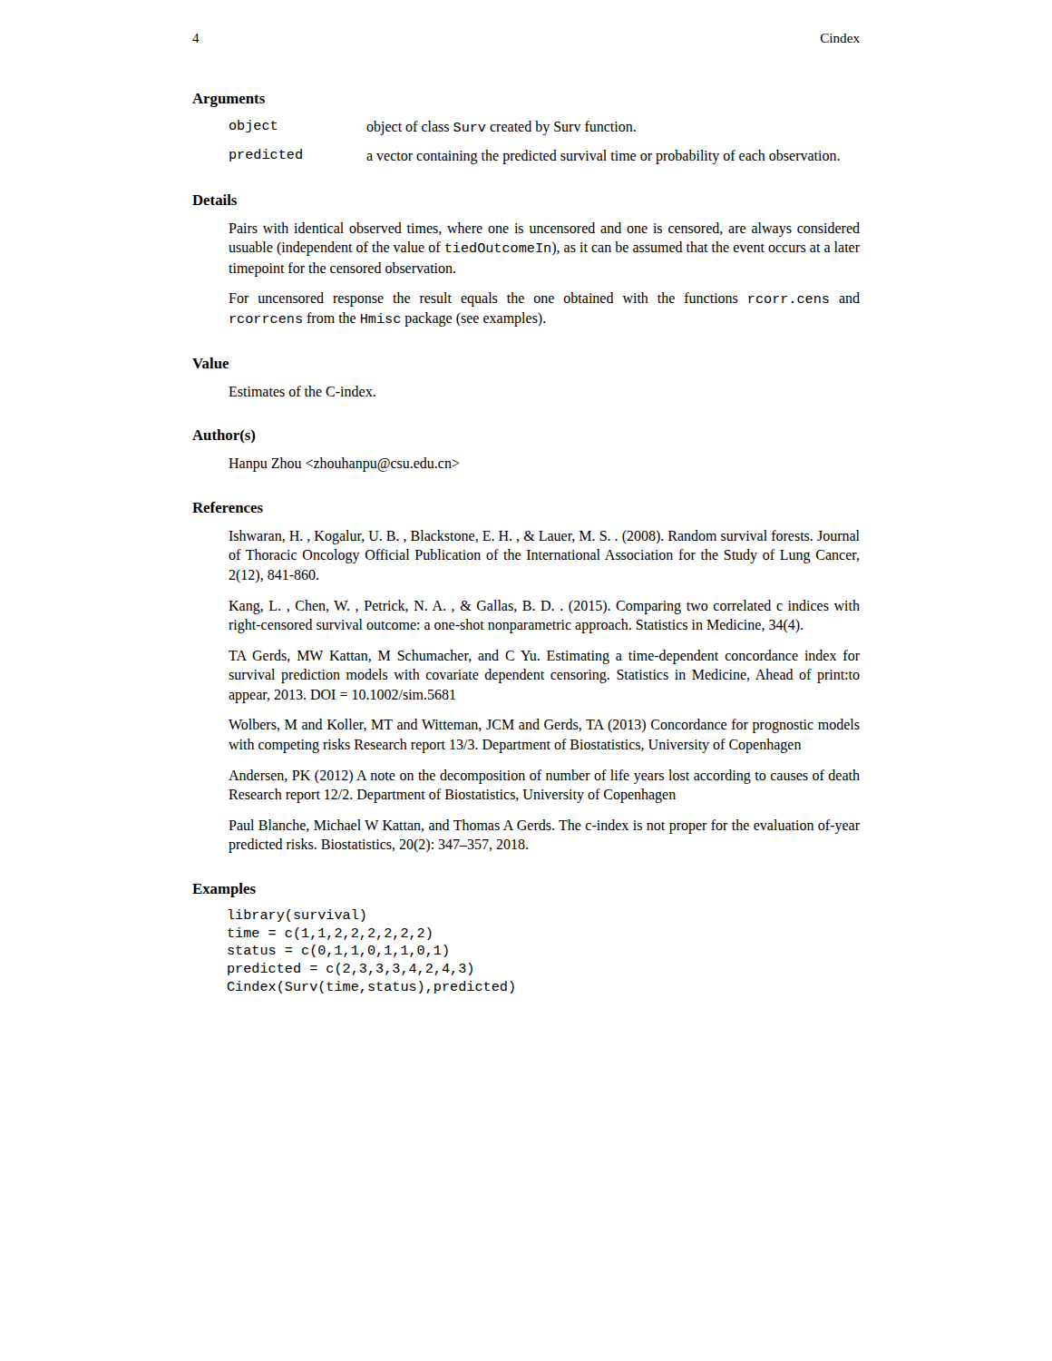4 Cindex
Arguments
object
object of class Surv created by Surv function.
predicted
a vector containing the predicted survival time or probability of each observation.
Details
Pairs with identical observed times, where one is uncensored and one is censored, are always considered usuable (independent of the value of tiedOutcomeIn), as it can be assumed that the event occurs at a later timepoint for the censored observation.
For uncensored response the result equals the one obtained with the functions rcorr.cens and rcorrcens from the Hmisc package (see examples).
Value
Estimates of the C-index.
Author(s)
Hanpu Zhou <zhouhanpu@csu.edu.cn>
References
Ishwaran, H. , Kogalur, U. B. , Blackstone, E. H. , & Lauer, M. S. . (2008). Random survival forests. Journal of Thoracic Oncology Official Publication of the International Association for the Study of Lung Cancer, 2(12), 841-860.
Kang, L. , Chen, W. , Petrick, N. A. , & Gallas, B. D. . (2015). Comparing two correlated c indices with right-censored survival outcome: a one-shot nonparametric approach. Statistics in Medicine, 34(4).
TA Gerds, MW Kattan, M Schumacher, and C Yu. Estimating a time-dependent concordance index for survival prediction models with covariate dependent censoring. Statistics in Medicine, Ahead of print:to appear, 2013. DOI = 10.1002/sim.5681
Wolbers, M and Koller, MT and Witteman, JCM and Gerds, TA (2013) Concordance for prognostic models with competing risks Research report 13/3. Department of Biostatistics, University of Copenhagen
Andersen, PK (2012) A note on the decomposition of number of life years lost according to causes of death Research report 12/2. Department of Biostatistics, University of Copenhagen
Paul Blanche, Michael W Kattan, and Thomas A Gerds. The c-index is not proper for the evaluation of-year predicted risks. Biostatistics, 20(2): 347–357, 2018.
Examples
library(survival)
time = c(1,1,2,2,2,2,2,2)
status = c(0,1,1,0,1,1,0,1)
predicted = c(2,3,3,3,4,2,4,3)
Cindex(Surv(time,status),predicted)